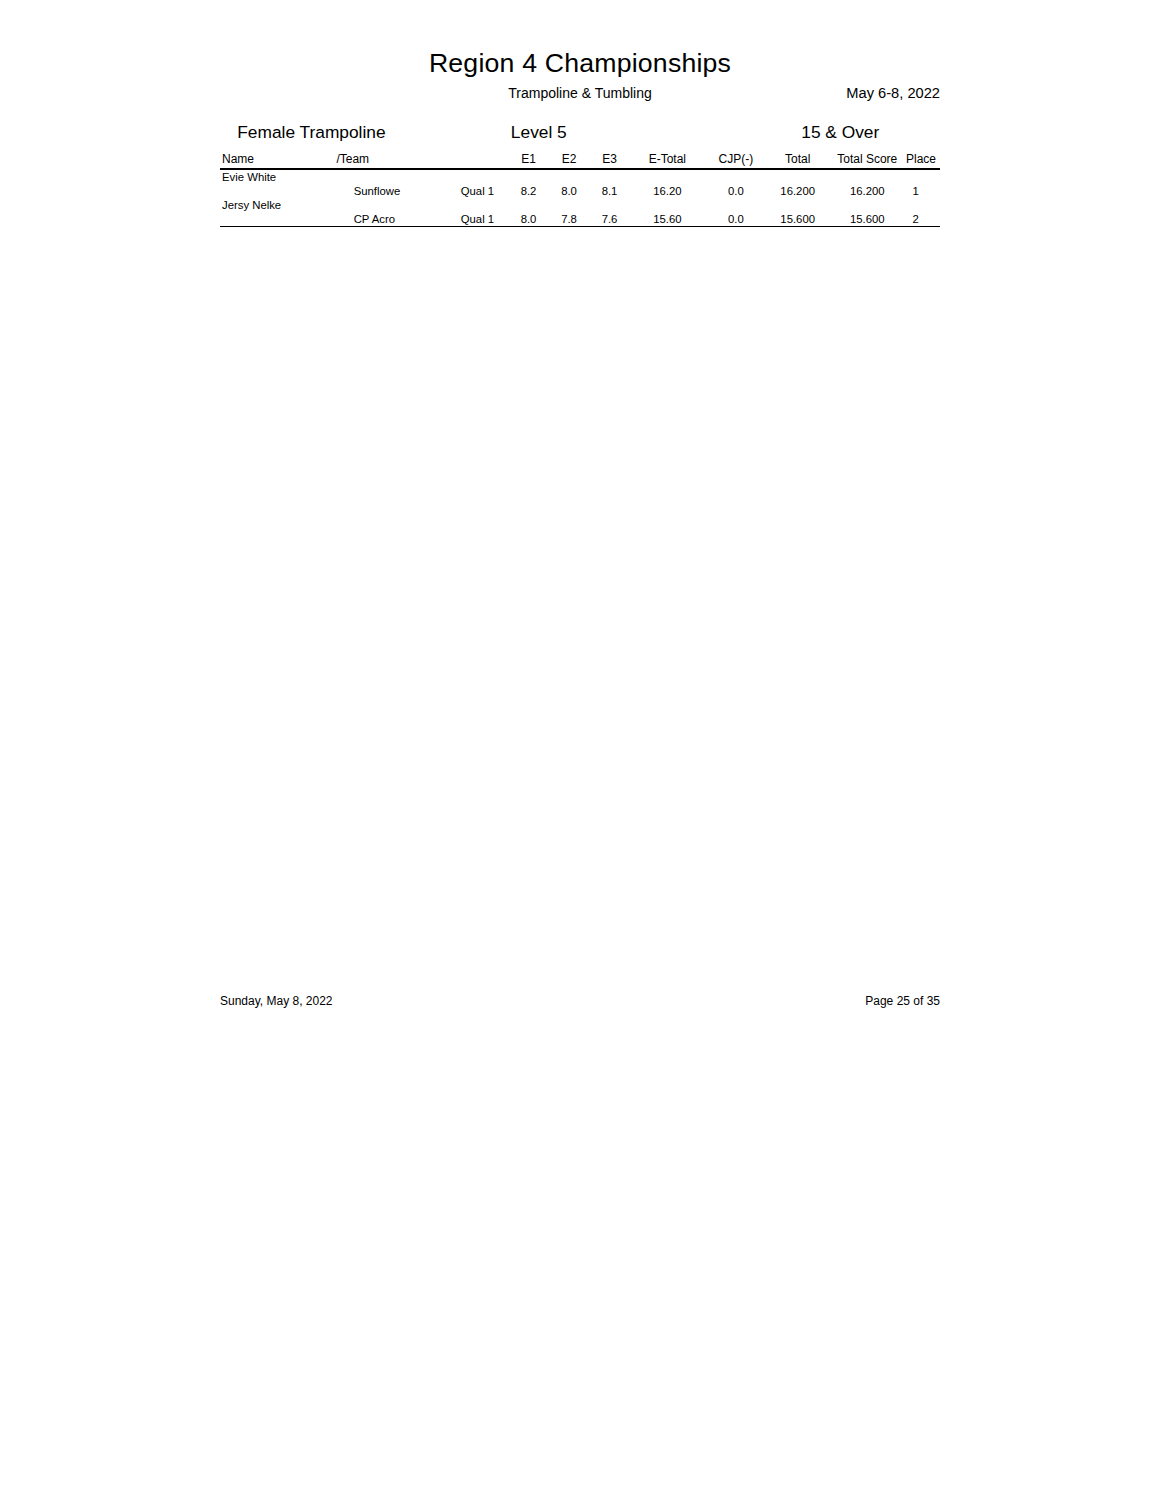Region 4 Championships
Trampoline & Tumbling
May 6-8, 2022
Female Trampoline
Level 5
15 & Over
| Name | /Team | | E1 | E2 | E3 | E-Total | CJP(-) | Total | Total Score | Place |
| --- | --- | --- | --- | --- | --- | --- | --- | --- | --- | --- |
| Evie White | | | | | | | | | | |
| | Sunflowe | Qual 1 | 8.2 | 8.0 | 8.1 | 16.20 | 0.0 | 16.200 | 16.200 | 1 |
| Jersy Nelke | | | | | | | | | | |
| | CP Acro | Qual 1 | 8.0 | 7.8 | 7.6 | 15.60 | 0.0 | 15.600 | 15.600 | 2 |
Sunday, May 8, 2022
Page 25 of 35